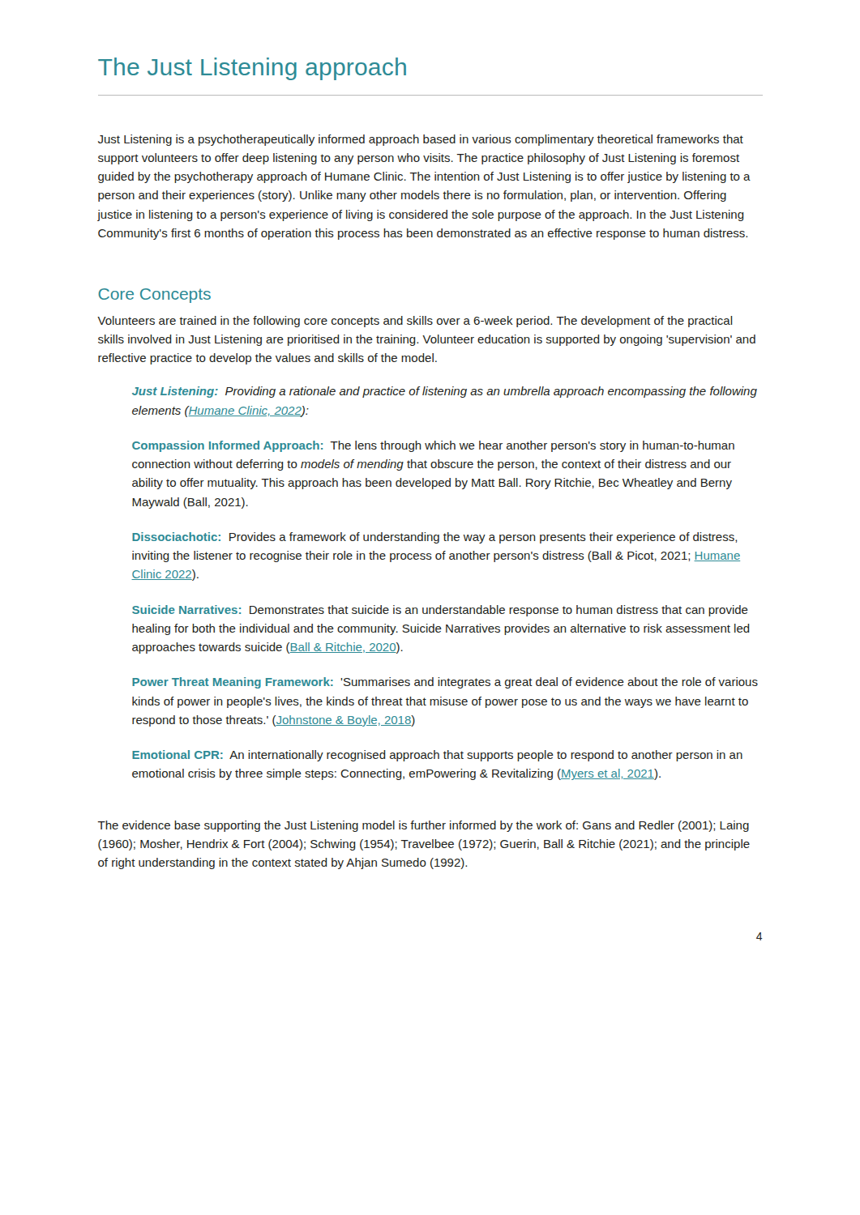The Just Listening approach
Just Listening is a psychotherapeutically informed approach based in various complimentary theoretical frameworks that support volunteers to offer deep listening to any person who visits. The practice philosophy of Just Listening is foremost guided by the psychotherapy approach of Humane Clinic. The intention of Just Listening is to offer justice by listening to a person and their experiences (story). Unlike many other models there is no formulation, plan, or intervention. Offering justice in listening to a person's experience of living is considered the sole purpose of the approach. In the Just Listening Community's first 6 months of operation this process has been demonstrated as an effective response to human distress.
Core Concepts
Volunteers are trained in the following core concepts and skills over a 6-week period. The development of the practical skills involved in Just Listening are prioritised in the training. Volunteer education is supported by ongoing 'supervision' and reflective practice to develop the values and skills of the model.
Just Listening: Providing a rationale and practice of listening as an umbrella approach encompassing the following elements (Humane Clinic, 2022):
Compassion Informed Approach: The lens through which we hear another person's story in human-to-human connection without deferring to models of mending that obscure the person, the context of their distress and our ability to offer mutuality. This approach has been developed by Matt Ball. Rory Ritchie, Bec Wheatley and Berny Maywald (Ball, 2021).
Dissociachotic: Provides a framework of understanding the way a person presents their experience of distress, inviting the listener to recognise their role in the process of another person's distress (Ball & Picot, 2021; Humane Clinic 2022).
Suicide Narratives: Demonstrates that suicide is an understandable response to human distress that can provide healing for both the individual and the community. Suicide Narratives provides an alternative to risk assessment led approaches towards suicide (Ball & Ritchie, 2020).
Power Threat Meaning Framework: 'Summarises and integrates a great deal of evidence about the role of various kinds of power in people's lives, the kinds of threat that misuse of power pose to us and the ways we have learnt to respond to those threats.' (Johnstone & Boyle, 2018)
Emotional CPR: An internationally recognised approach that supports people to respond to another person in an emotional crisis by three simple steps: Connecting, emPowering & Revitalizing (Myers et al, 2021).
The evidence base supporting the Just Listening model is further informed by the work of: Gans and Redler (2001); Laing (1960); Mosher, Hendrix & Fort (2004); Schwing (1954); Travelbee (1972); Guerin, Ball & Ritchie (2021); and the principle of right understanding in the context stated by Ahjan Sumedo (1992).
4